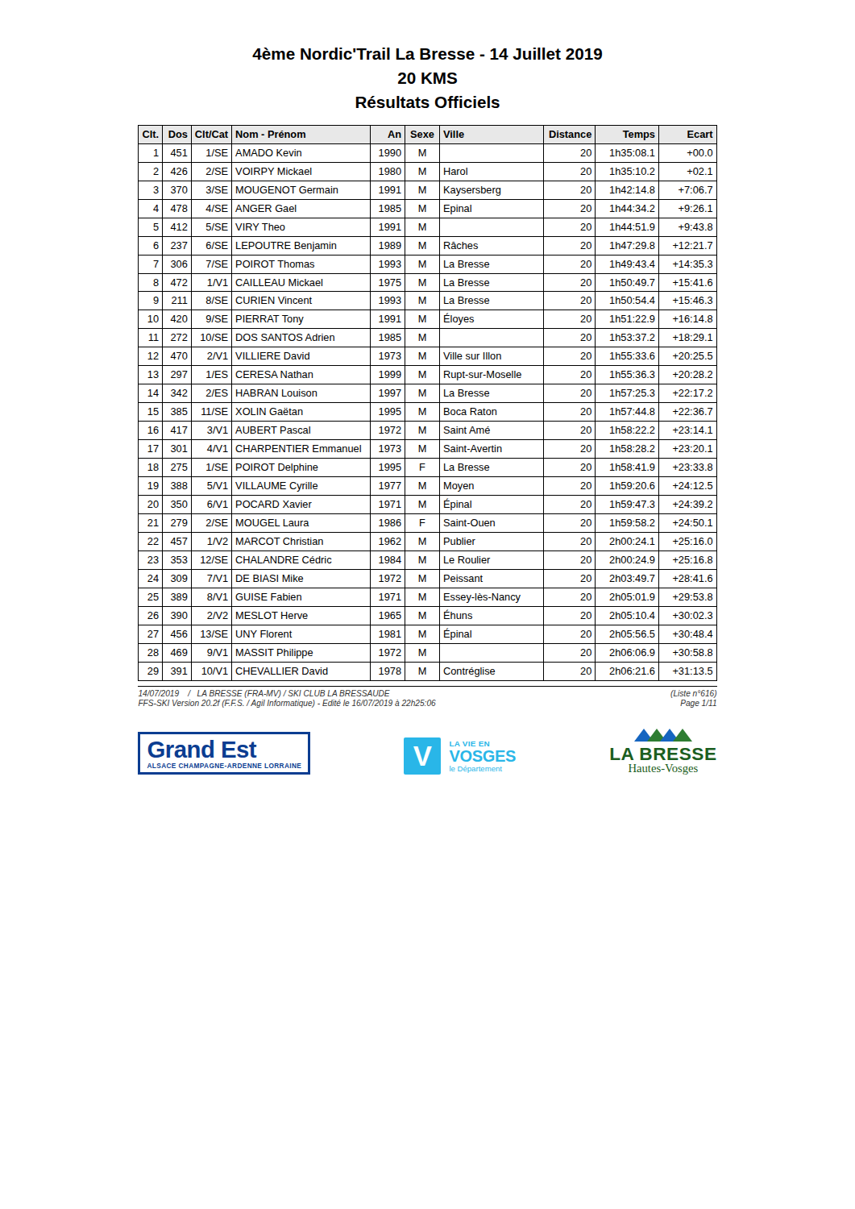4ème Nordic'Trail La Bresse - 14 Juillet 2019
20 KMS
Résultats Officiels
| Clt. | Dos | Clt/Cat | Nom - Prénom | An | Sexe | Ville | Distance | Temps | Ecart |
| --- | --- | --- | --- | --- | --- | --- | --- | --- | --- |
| 1 | 451 | 1/SE | AMADO Kevin | 1990 | M | | 20 | 1h35:08.1 | +00.0 |
| 2 | 426 | 2/SE | VOIRPY Mickael | 1980 | M | Harol | 20 | 1h35:10.2 | +02.1 |
| 3 | 370 | 3/SE | MOUGENOT Germain | 1991 | M | Kaysersberg | 20 | 1h42:14.8 | +7:06.7 |
| 4 | 478 | 4/SE | ANGER Gael | 1985 | M | Epinal | 20 | 1h44:34.2 | +9:26.1 |
| 5 | 412 | 5/SE | VIRY Theo | 1991 | M | | 20 | 1h44:51.9 | +9:43.8 |
| 6 | 237 | 6/SE | LEPOUTRE Benjamin | 1989 | M | Râches | 20 | 1h47:29.8 | +12:21.7 |
| 7 | 306 | 7/SE | POIROT Thomas | 1993 | M | La Bresse | 20 | 1h49:43.4 | +14:35.3 |
| 8 | 472 | 1/V1 | CAILLEAU Mickael | 1975 | M | La Bresse | 20 | 1h50:49.7 | +15:41.6 |
| 9 | 211 | 8/SE | CURIEN Vincent | 1993 | M | La Bresse | 20 | 1h50:54.4 | +15:46.3 |
| 10 | 420 | 9/SE | PIERRAT Tony | 1991 | M | Éloyes | 20 | 1h51:22.9 | +16:14.8 |
| 11 | 272 | 10/SE | DOS SANTOS Adrien | 1985 | M | | 20 | 1h53:37.2 | +18:29.1 |
| 12 | 470 | 2/V1 | VILLIERE David | 1973 | M | Ville sur Illon | 20 | 1h55:33.6 | +20:25.5 |
| 13 | 297 | 1/ES | CERESA Nathan | 1999 | M | Rupt-sur-Moselle | 20 | 1h55:36.3 | +20:28.2 |
| 14 | 342 | 2/ES | HABRAN Louison | 1997 | M | La Bresse | 20 | 1h57:25.3 | +22:17.2 |
| 15 | 385 | 11/SE | XOLIN Gaëtan | 1995 | M | Boca Raton | 20 | 1h57:44.8 | +22:36.7 |
| 16 | 417 | 3/V1 | AUBERT Pascal | 1972 | M | Saint Amé | 20 | 1h58:22.2 | +23:14.1 |
| 17 | 301 | 4/V1 | CHARPENTIER Emmanuel | 1973 | M | Saint-Avertin | 20 | 1h58:28.2 | +23:20.1 |
| 18 | 275 | 1/SE | POIROT Delphine | 1995 | F | La Bresse | 20 | 1h58:41.9 | +23:33.8 |
| 19 | 388 | 5/V1 | VILLAUME Cyrille | 1977 | M | Moyen | 20 | 1h59:20.6 | +24:12.5 |
| 20 | 350 | 6/V1 | POCARD Xavier | 1971 | M | Épinal | 20 | 1h59:47.3 | +24:39.2 |
| 21 | 279 | 2/SE | MOUGEL Laura | 1986 | F | Saint-Ouen | 20 | 1h59:58.2 | +24:50.1 |
| 22 | 457 | 1/V2 | MARCOT Christian | 1962 | M | Publier | 20 | 2h00:24.1 | +25:16.0 |
| 23 | 353 | 12/SE | CHALANDRE Cédric | 1984 | M | Le Roulier | 20 | 2h00:24.9 | +25:16.8 |
| 24 | 309 | 7/V1 | DE BIASI Mike | 1972 | M | Peissant | 20 | 2h03:49.7 | +28:41.6 |
| 25 | 389 | 8/V1 | GUISE Fabien | 1971 | M | Essey-lès-Nancy | 20 | 2h05:01.9 | +29:53.8 |
| 26 | 390 | 2/V2 | MESLOT Herve | 1965 | M | Éhuns | 20 | 2h05:10.4 | +30:02.3 |
| 27 | 456 | 13/SE | UNY Florent | 1981 | M | Épinal | 20 | 2h05:56.5 | +30:48.4 |
| 28 | 469 | 9/V1 | MASSIT Philippe | 1972 | M | | 20 | 2h06:06.9 | +30:58.8 |
| 29 | 391 | 10/V1 | CHEVALLIER David | 1978 | M | Contréglise | 20 | 2h06:21.6 | +31:13.5 |
14/07/2019 / LA BRESSE (FRA-MV) / SKI CLUB LA BRESSAUDE
(Liste n°616)
FFS-SKI Version 20.2f (F.F.S. / Agil Informatique) - Edité le 16/07/2019 à 22h25:06
Page 1/11
Grand Est
ALSACE CHAMPAGNE-ARDENNE LORRAINE
V
LA VIE EN
VOSGES
le Département
LA BRESSE
Hautes-Vosges